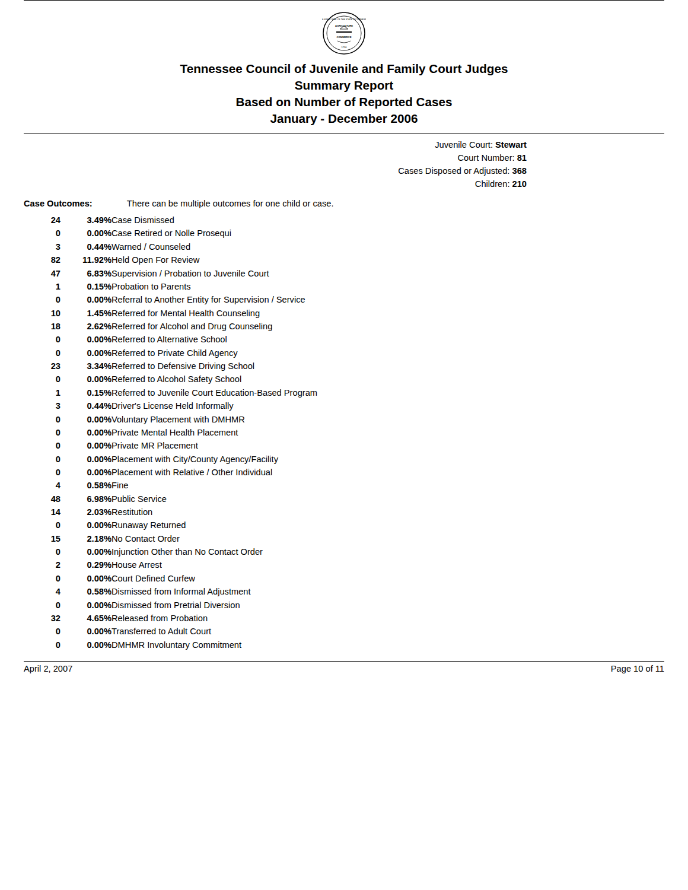THE GREAT SEAL OF THE STATE OF TENNESSEE AGRICULTURE COMMERCE 1796
Tennessee Council of Juvenile and Family Court Judges
Summary Report
Based on Number of Reported Cases
January - December 2006
Juvenile Court: Stewart
Court Number: 81
Cases Disposed or Adjusted: 368
Children: 210
Case Outcomes: There can be multiple outcomes for one child or case.
| 24 | 3.49% | Case Dismissed |
| 0 | 0.00% | Case Retired or Nolle Prosequi |
| 3 | 0.44% | Warned / Counseled |
| 82 | 11.92% | Held Open For Review |
| 47 | 6.83% | Supervision / Probation to Juvenile Court |
| 1 | 0.15% | Probation to Parents |
| 0 | 0.00% | Referral to Another Entity for Supervision / Service |
| 10 | 1.45% | Referred for Mental Health Counseling |
| 18 | 2.62% | Referred for Alcohol and Drug Counseling |
| 0 | 0.00% | Referred to Alternative School |
| 0 | 0.00% | Referred to Private Child Agency |
| 23 | 3.34% | Referred to Defensive Driving School |
| 0 | 0.00% | Referred to Alcohol Safety School |
| 1 | 0.15% | Referred to Juvenile Court Education-Based Program |
| 3 | 0.44% | Driver's License Held Informally |
| 0 | 0.00% | Voluntary Placement with DMHMR |
| 0 | 0.00% | Private Mental Health Placement |
| 0 | 0.00% | Private MR Placement |
| 0 | 0.00% | Placement with City/County Agency/Facility |
| 0 | 0.00% | Placement with Relative / Other Individual |
| 4 | 0.58% | Fine |
| 48 | 6.98% | Public Service |
| 14 | 2.03% | Restitution |
| 0 | 0.00% | Runaway Returned |
| 15 | 2.18% | No Contact Order |
| 0 | 0.00% | Injunction Other than No Contact Order |
| 2 | 0.29% | House Arrest |
| 0 | 0.00% | Court Defined Curfew |
| 4 | 0.58% | Dismissed from Informal Adjustment |
| 0 | 0.00% | Dismissed from Pretrial Diversion |
| 32 | 4.65% | Released from Probation |
| 0 | 0.00% | Transferred to Adult Court |
| 0 | 0.00% | DMHMR Involuntary Commitment |
April 2, 2007 Page 10 of 11